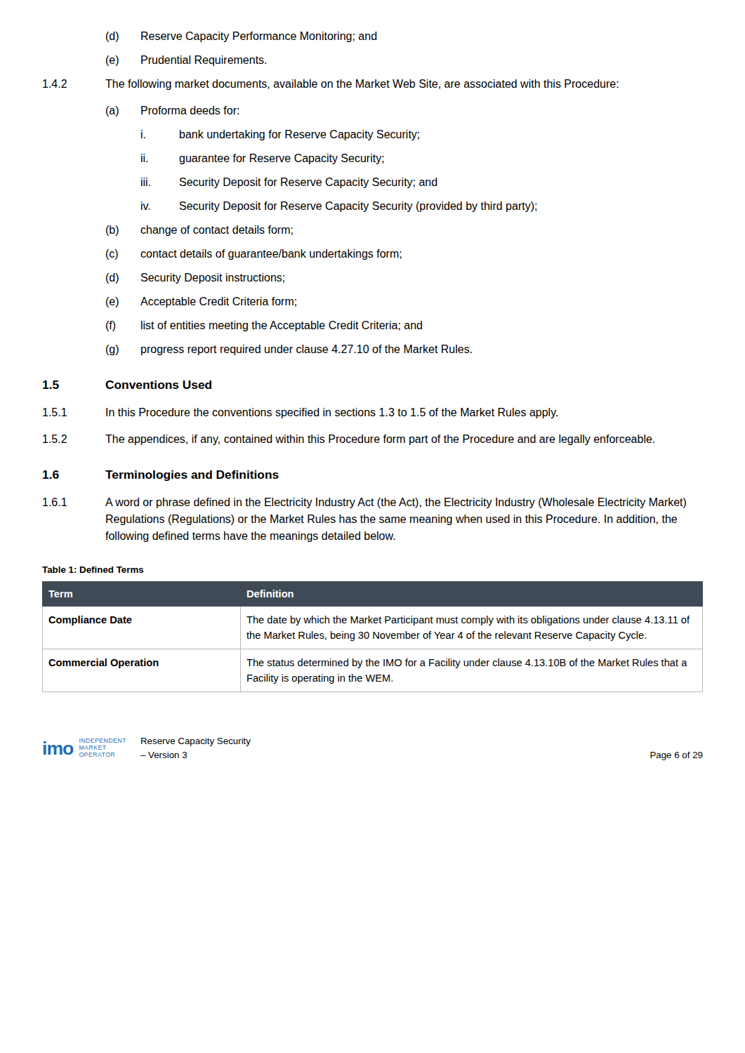(d)
Reserve Capacity Performance Monitoring; and
(e)
Prudential Requirements.
1.4.2
The following market documents, available on the Market Web Site, are associated with this Procedure:
(a)
Proforma deeds for:
i.
bank undertaking for Reserve Capacity Security;
ii.
guarantee for Reserve Capacity Security;
iii.
Security Deposit for Reserve Capacity Security; and
iv.
Security Deposit for Reserve Capacity Security (provided by third party);
(b)
change of contact details form;
(c)
contact details of guarantee/bank undertakings form;
(d)
Security Deposit instructions;
(e)
Acceptable Credit Criteria form;
(f)
list of entities meeting the Acceptable Credit Criteria; and
(g)
progress report required under clause 4.27.10 of the Market Rules.
1.5 Conventions Used
1.5.1
In this Procedure the conventions specified in sections 1.3 to 1.5 of the Market Rules apply.
1.5.2
The appendices, if any, contained within this Procedure form part of the Procedure and are legally enforceable.
1.6 Terminologies and Definitions
1.6.1
A word or phrase defined in the Electricity Industry Act (the Act), the Electricity Industry (Wholesale Electricity Market) Regulations (Regulations) or the Market Rules has the same meaning when used in this Procedure. In addition, the following defined terms have the meanings detailed below.
Table 1: Defined Terms
| Term | Definition |
| --- | --- |
| Compliance Date | The date by which the Market Participant must comply with its obligations under clause 4.13.11 of the Market Rules, being 30 November of Year 4 of the relevant Reserve Capacity Cycle. |
| Commercial Operation | The status determined by the IMO for a Facility under clause 4.13.10B of the Market Rules that a Facility is operating in the WEM. |
imo Independent
Market
Operator
Reserve Capacity Security
– Version 3
Page 6 of 29